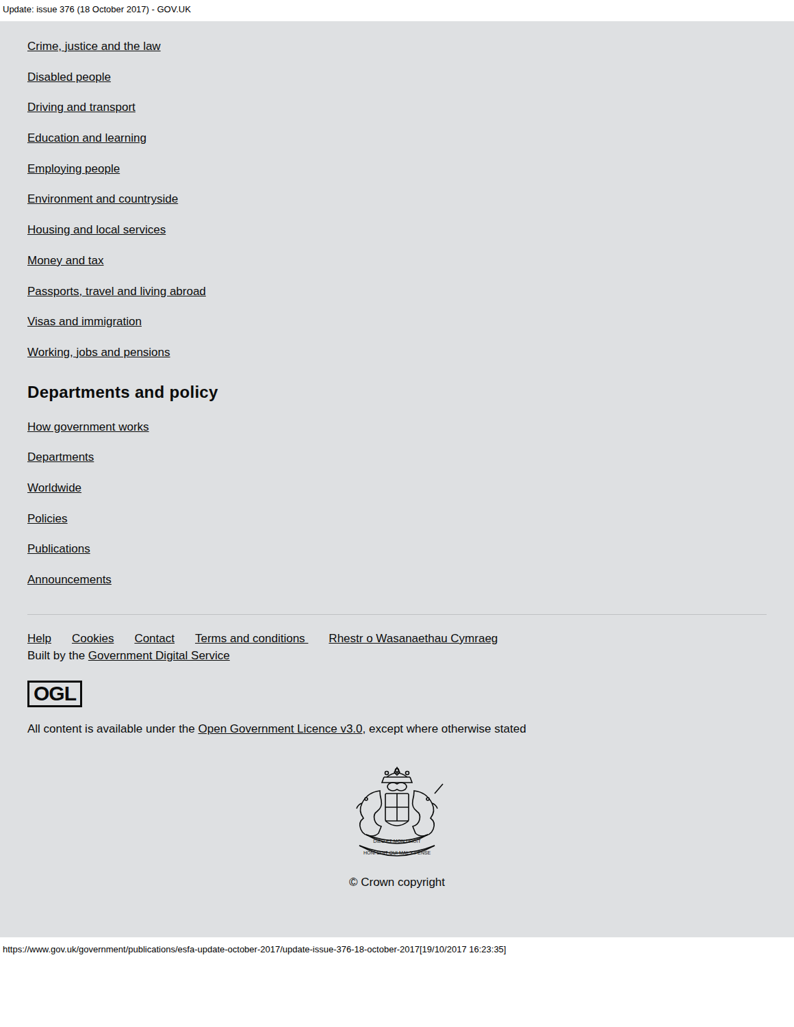Update: issue 376 (18 October 2017) - GOV.UK
Crime, justice and the law
Disabled people
Driving and transport
Education and learning
Employing people
Environment and countryside
Housing and local services
Money and tax
Passports, travel and living abroad
Visas and immigration
Working, jobs and pensions
Departments and policy
How government works
Departments
Worldwide
Policies
Publications
Announcements
Help Cookies Contact Terms and conditions Rhestr o Wasanaethau Cymraeg
Built by the Government Digital Service
OGL
All content is available under the Open Government Licence v3.0, except where otherwise stated
DIEU ET MON DROIT HONI SOIT QUI MAL Y PENSE
© Crown copyright
https://www.gov.uk/government/publications/esfa-update-october-2017/update-issue-376-18-october-2017[19/10/2017 16:23:35]